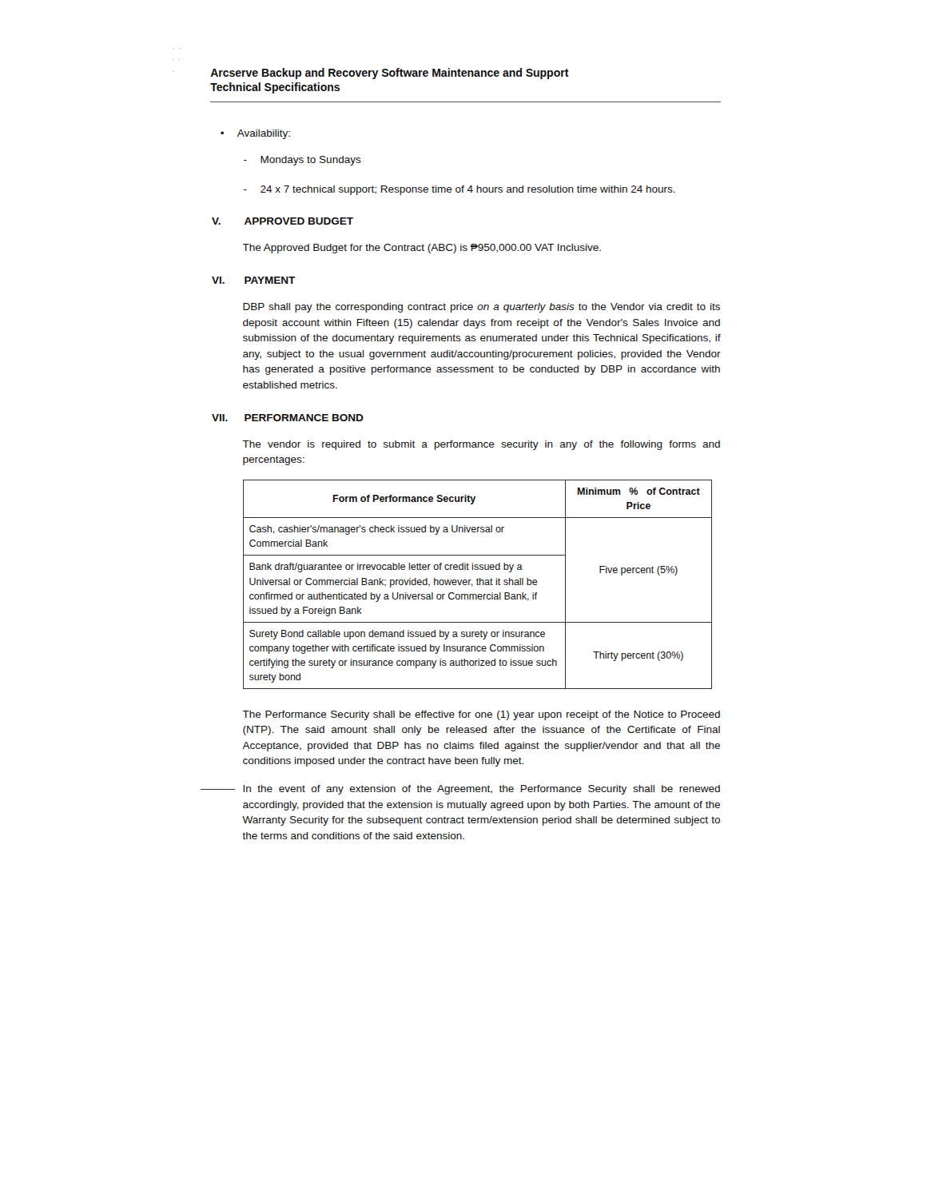· ·
· ·
·
Arcserve Backup and Recovery Software Maintenance and Support Technical Specifications
Availability:
Mondays to Sundays
24 x 7 technical support; Response time of 4 hours and resolution time within 24 hours.
V. APPROVED BUDGET
The Approved Budget for the Contract (ABC) is 950,000.00 VAT Inclusive.
VI. PAYMENT
DBP shall pay the corresponding contract price on a quarterly basis to the Vendor via credit to its deposit account within Fifteen (15) calendar days from receipt of the Vendor's Sales Invoice and submission of the documentary requirements as enumerated under this Technical Specifications, if any, subject to the usual government audit/accounting/procurement policies, provided the Vendor has generated a positive performance assessment to be conducted by DBP in accordance with established metrics.
VII. PERFORMANCE BOND
The vendor is required to submit a performance security in any of the following forms and percentages:
| Form of Performance Security | Minimum % of Contract Price |
| --- | --- |
| Cash, cashier's/manager's check issued by a Universal or Commercial Bank | Five percent (5%) |
| Bank draft/guarantee or irrevocable letter of credit issued by a Universal or Commercial Bank; provided, however, that it shall be confirmed or authenticated by a Universal or Commercial Bank, if issued by a Foreign Bank |
| Surety Bond callable upon demand issued by a surety or insurance company together with certificate issued by Insurance Commission certifying the surety or insurance company is authorized to issue such surety bond | Thirty percent (30%) |
The Performance Security shall be effective for one (1) year upon receipt of the Notice to Proceed (NTP). The said amount shall only be released after the issuance of the Certificate of Final Acceptance, provided that DBP has no claims filed against the supplier/vendor and that all the conditions imposed under the contract have been fully met.
In the event of any extension of the Agreement, the Performance Security shall be renewed accordingly, provided that the extension is mutually agreed upon by both Parties. The amount of the Warranty Security for the subsequent contract term/extension period shall be determined subject to the terms and conditions of the said extension.